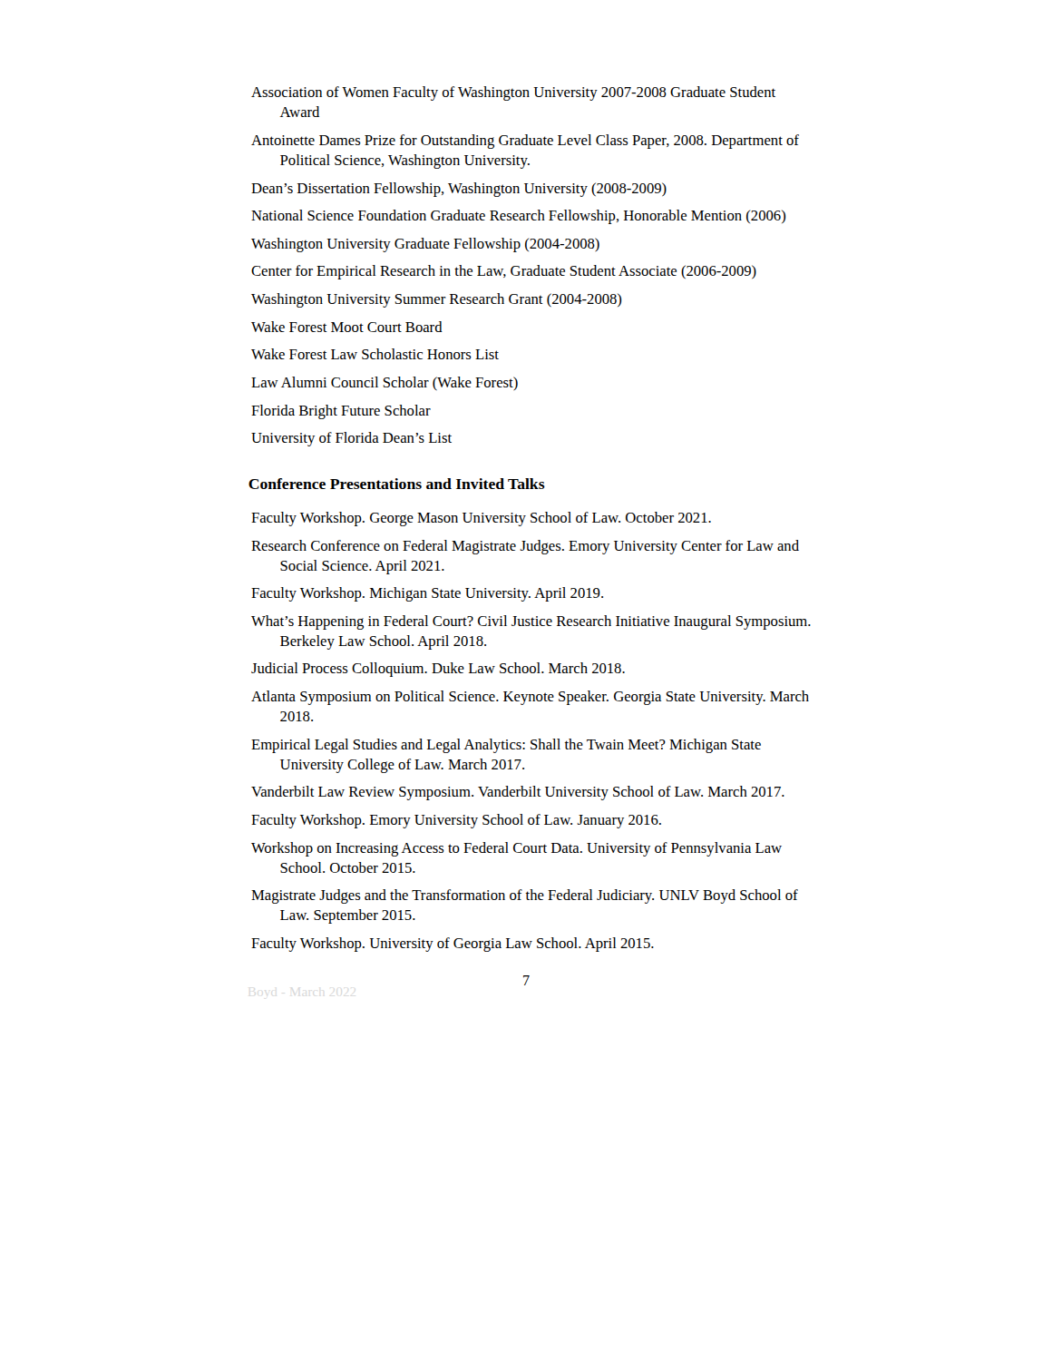Association of Women Faculty of Washington University 2007-2008 Graduate Student Award
Antoinette Dames Prize for Outstanding Graduate Level Class Paper, 2008. Department of Political Science, Washington University.
Dean’s Dissertation Fellowship, Washington University (2008-2009)
National Science Foundation Graduate Research Fellowship, Honorable Mention (2006)
Washington University Graduate Fellowship (2004-2008)
Center for Empirical Research in the Law, Graduate Student Associate (2006-2009)
Washington University Summer Research Grant (2004-2008)
Wake Forest Moot Court Board
Wake Forest Law Scholastic Honors List
Law Alumni Council Scholar (Wake Forest)
Florida Bright Future Scholar
University of Florida Dean’s List
Conference Presentations and Invited Talks
Faculty Workshop. George Mason University School of Law. October 2021.
Research Conference on Federal Magistrate Judges. Emory University Center for Law and Social Science. April 2021.
Faculty Workshop. Michigan State University. April 2019.
What’s Happening in Federal Court? Civil Justice Research Initiative Inaugural Symposium. Berkeley Law School. April 2018.
Judicial Process Colloquium. Duke Law School. March 2018.
Atlanta Symposium on Political Science. Keynote Speaker. Georgia State University. March 2018.
Empirical Legal Studies and Legal Analytics: Shall the Twain Meet? Michigan State University College of Law. March 2017.
Vanderbilt Law Review Symposium. Vanderbilt University School of Law. March 2017.
Faculty Workshop. Emory University School of Law. January 2016.
Workshop on Increasing Access to Federal Court Data. University of Pennsylvania Law School. October 2015.
Magistrate Judges and the Transformation of the Federal Judiciary. UNLV Boyd School of Law. September 2015.
Faculty Workshop. University of Georgia Law School. April 2015.
7
Boyd - March 2022